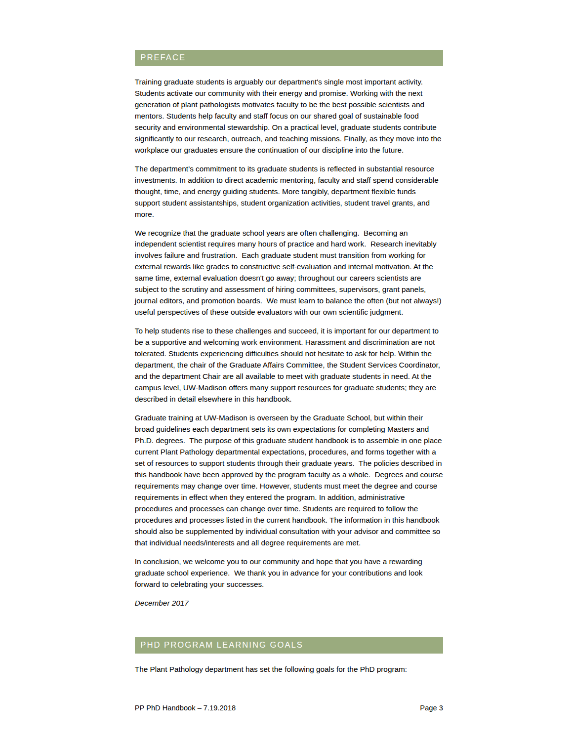PREFACE
Training graduate students is arguably our department's single most important activity. Students activate our community with their energy and promise. Working with the next generation of plant pathologists motivates faculty to be the best possible scientists and mentors. Students help faculty and staff focus on our shared goal of sustainable food security and environmental stewardship. On a practical level, graduate students contribute significantly to our research, outreach, and teaching missions. Finally, as they move into the workplace our graduates ensure the continuation of our discipline into the future.
The department’s commitment to its graduate students is reflected in substantial resource investments. In addition to direct academic mentoring, faculty and staff spend considerable thought, time, and energy guiding students. More tangibly, department flexible funds support student assistantships, student organization activities, student travel grants, and more.
We recognize that the graduate school years are often challenging. Becoming an independent scientist requires many hours of practice and hard work. Research inevitably involves failure and frustration. Each graduate student must transition from working for external rewards like grades to constructive self-evaluation and internal motivation. At the same time, external evaluation doesn't go away; throughout our careers scientists are subject to the scrutiny and assessment of hiring committees, supervisors, grant panels, journal editors, and promotion boards. We must learn to balance the often (but not always!) useful perspectives of these outside evaluators with our own scientific judgment.
To help students rise to these challenges and succeed, it is important for our department to be a supportive and welcoming work environment. Harassment and discrimination are not tolerated. Students experiencing difficulties should not hesitate to ask for help. Within the department, the chair of the Graduate Affairs Committee, the Student Services Coordinator, and the department Chair are all available to meet with graduate students in need. At the campus level, UW-Madison offers many support resources for graduate students; they are described in detail elsewhere in this handbook.
Graduate training at UW-Madison is overseen by the Graduate School, but within their broad guidelines each department sets its own expectations for completing Masters and Ph.D. degrees. The purpose of this graduate student handbook is to assemble in one place current Plant Pathology departmental expectations, procedures, and forms together with a set of resources to support students through their graduate years. The policies described in this handbook have been approved by the program faculty as a whole. Degrees and course requirements may change over time. However, students must meet the degree and course requirements in effect when they entered the program. In addition, administrative procedures and processes can change over time. Students are required to follow the procedures and processes listed in the current handbook. The information in this handbook should also be supplemented by individual consultation with your advisor and committee so that individual needs/interests and all degree requirements are met.
In conclusion, we welcome you to our community and hope that you have a rewarding graduate school experience. We thank you in advance for your contributions and look forward to celebrating your successes.
December 2017
PHD PROGRAM LEARNING GOALS
The Plant Pathology department has set the following goals for the PhD program:
PP PhD Handbook – 7.19.2018 Page 3